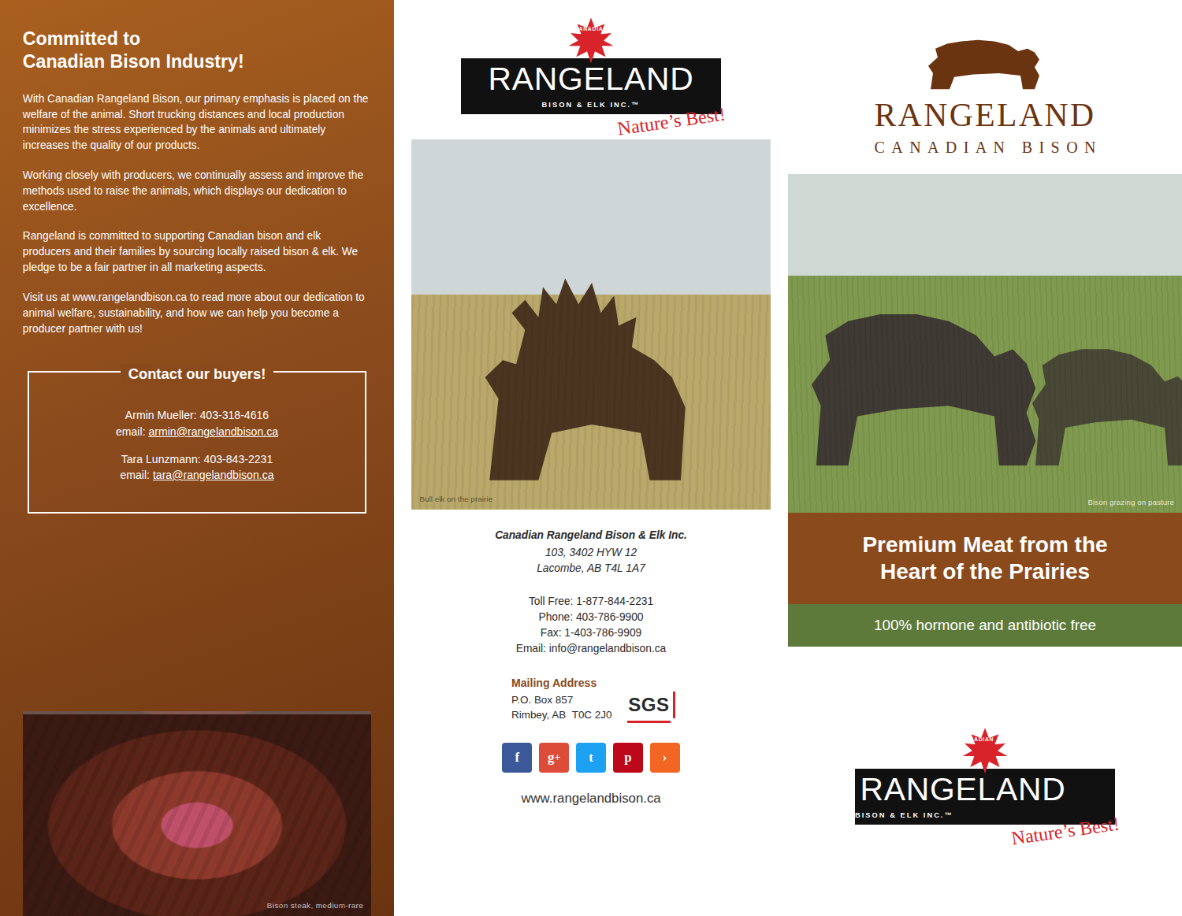Committed to
Canadian Bison Industry!
With Canadian Rangeland Bison, our primary emphasis is placed on the welfare of the animal. Short trucking distances and local production minimizes the stress experienced by the animals and ultimately increases the quality of our products.
Working closely with producers, we continually assess and improve the methods used to raise the animals, which displays our dedication to excellence.
Rangeland is committed to supporting Canadian bison and elk producers and their families by sourcing locally raised bison & elk. We pledge to be a fair partner in all marketing aspects.
Visit us at www.rangelandbison.ca to read more about our dedication to animal welfare, sustainability, and how we can help you become a producer partner with us!
Contact our buyers!
Armin Mueller: 403-318-4616
email: armin@rangelandbison.ca
Tara Lunzmann: 403-843-2231
email: tara@rangelandbison.ca
Bison steak, medium-rare
CANADIAN
RANGELAND
BISON & ELK INC.™
Nature’s Best!
Bull elk on the prairie
Canadian Rangeland Bison & Elk Inc. 103, 3402 HYW 12
Lacombe, AB T4L 1A7
Toll Free: 1-877-844-2231
Phone: 403-786-9900
Fax: 1-403-786-9909
Email: info@rangelandbison.ca
Mailing Address
P.O. Box 857
Rimbey, AB T0C 2J0
SGS
f
g+
t
p
›
www.rangelandbison.ca
RANGELAND
CANADIAN BISON
Bison grazing on pasture
Premium Meat from the
Heart of the Prairies
100% hormone and antibiotic free
CANADIAN
RANGELAND
BISON & ELK INC.™
Nature’s Best!